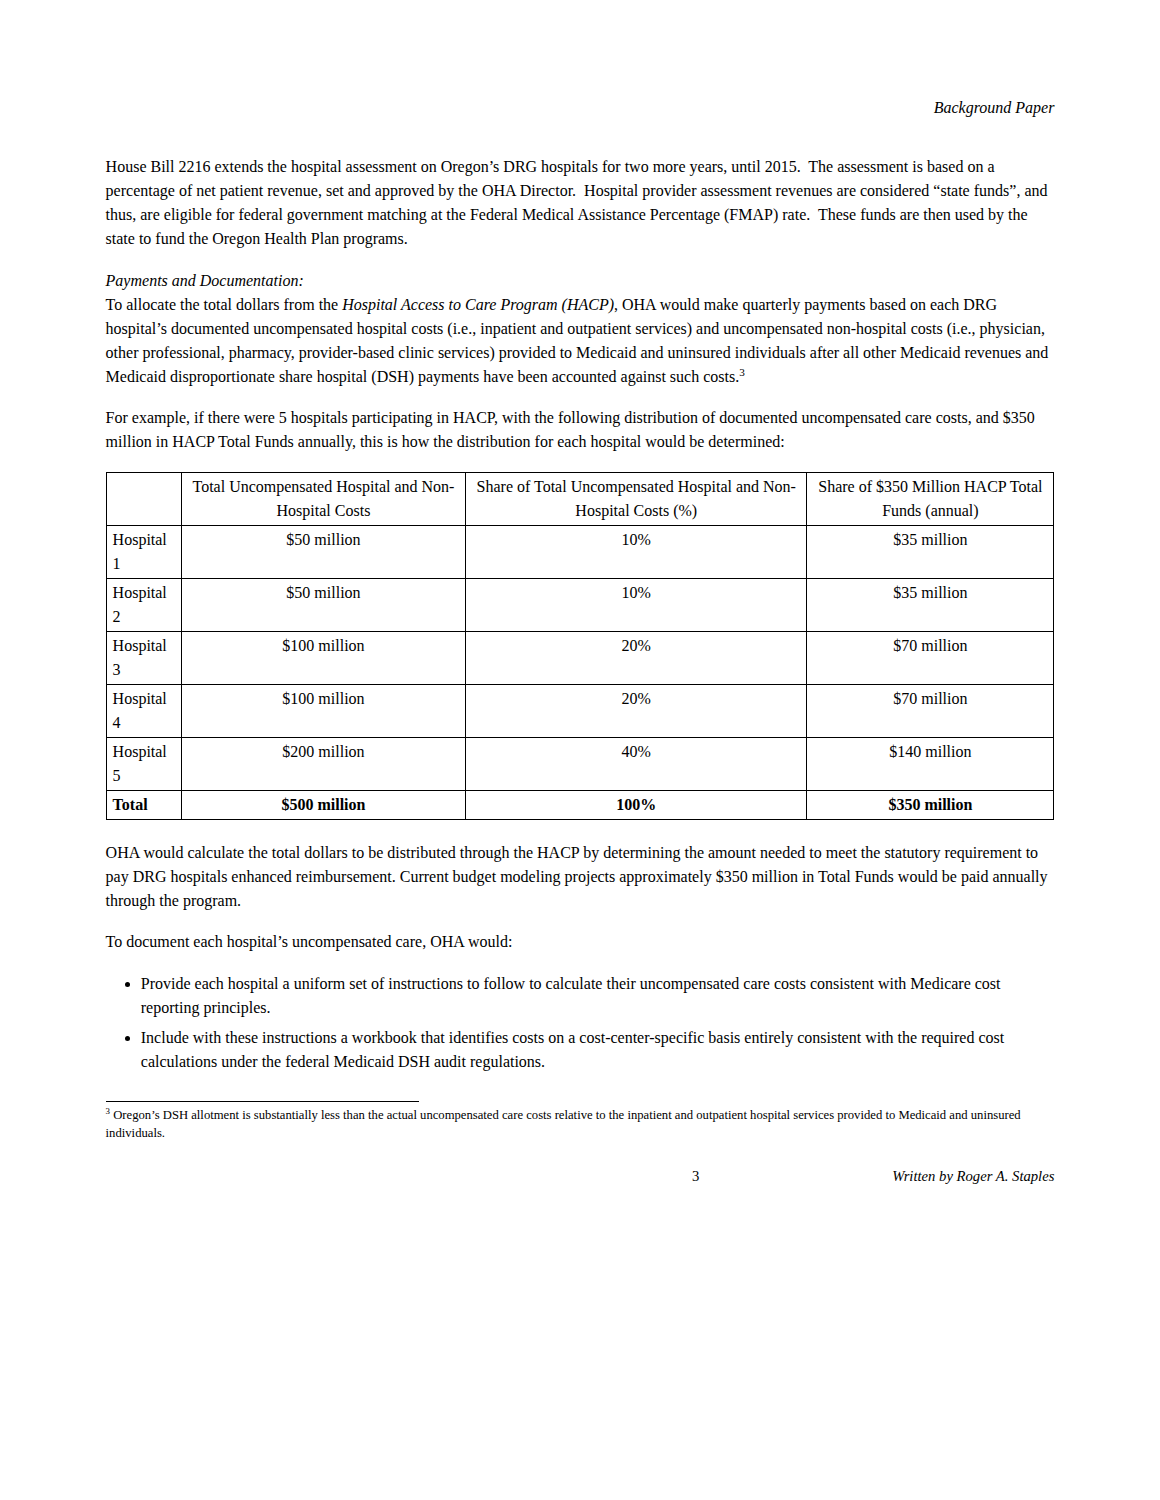Background Paper
House Bill 2216 extends the hospital assessment on Oregon’s DRG hospitals for two more years, until 2015. The assessment is based on a percentage of net patient revenue, set and approved by the OHA Director. Hospital provider assessment revenues are considered “state funds”, and thus, are eligible for federal government matching at the Federal Medical Assistance Percentage (FMAP) rate. These funds are then used by the state to fund the Oregon Health Plan programs.
Payments and Documentation:
To allocate the total dollars from the Hospital Access to Care Program (HACP), OHA would make quarterly payments based on each DRG hospital’s documented uncompensated hospital costs (i.e., inpatient and outpatient services) and uncompensated non-hospital costs (i.e., physician, other professional, pharmacy, provider-based clinic services) provided to Medicaid and uninsured individuals after all other Medicaid revenues and Medicaid disproportionate share hospital (DSH) payments have been accounted against such costs.3
For example, if there were 5 hospitals participating in HACP, with the following distribution of documented uncompensated care costs, and $350 million in HACP Total Funds annually, this is how the distribution for each hospital would be determined:
| | Total Uncompensated Hospital and Non-Hospital Costs | Share of Total Uncompensated Hospital and Non-Hospital Costs (%) | Share of $350 Million HACP Total Funds (annual) |
| --- | --- | --- | --- |
| Hospital 1 | $50 million | 10% | $35 million |
| Hospital 2 | $50 million | 10% | $35 million |
| Hospital 3 | $100 million | 20% | $70 million |
| Hospital 4 | $100 million | 20% | $70 million |
| Hospital 5 | $200 million | 40% | $140 million |
| Total | $500 million | 100% | $350 million |
OHA would calculate the total dollars to be distributed through the HACP by determining the amount needed to meet the statutory requirement to pay DRG hospitals enhanced reimbursement. Current budget modeling projects approximately $350 million in Total Funds would be paid annually through the program.
To document each hospital’s uncompensated care, OHA would:
Provide each hospital a uniform set of instructions to follow to calculate their uncompensated care costs consistent with Medicare cost reporting principles.
Include with these instructions a workbook that identifies costs on a cost-center-specific basis entirely consistent with the required cost calculations under the federal Medicaid DSH audit regulations.
3 Oregon’s DSH allotment is substantially less than the actual uncompensated care costs relative to the inpatient and outpatient hospital services provided to Medicaid and uninsured individuals.
3 Written by Roger A. Staples